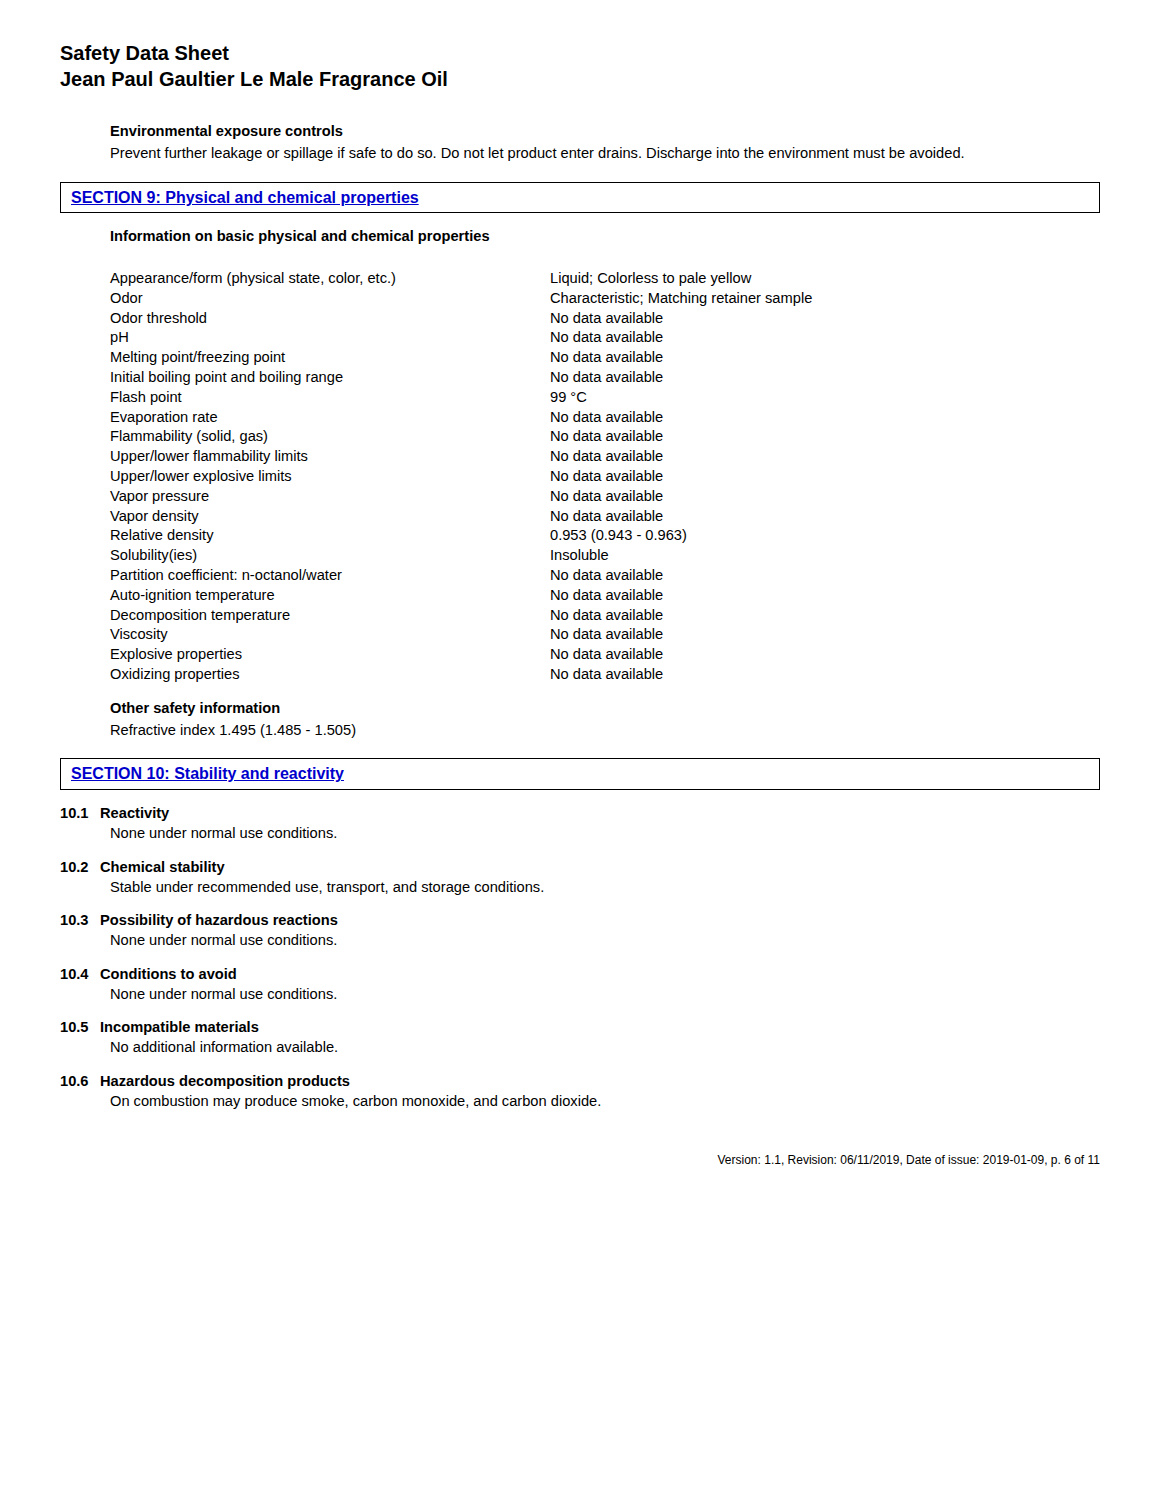Safety Data Sheet
Jean Paul Gaultier Le Male Fragrance Oil
Environmental exposure controls
Prevent further leakage or spillage if safe to do so. Do not let product enter drains. Discharge into the environment must be avoided.
SECTION 9: Physical and chemical properties
Information on basic physical and chemical properties
| Appearance/form (physical state, color, etc.) | Liquid; Colorless to pale yellow |
| Odor | Characteristic; Matching retainer sample |
| Odor threshold | No data available |
| pH | No data available |
| Melting point/freezing point | No data available |
| Initial boiling point and boiling range | No data available |
| Flash point | 99 °C |
| Evaporation rate | No data available |
| Flammability (solid, gas) | No data available |
| Upper/lower flammability limits | No data available |
| Upper/lower explosive limits | No data available |
| Vapor pressure | No data available |
| Vapor density | No data available |
| Relative density | 0.953 (0.943 - 0.963) |
| Solubility(ies) | Insoluble |
| Partition coefficient: n-octanol/water | No data available |
| Auto-ignition temperature | No data available |
| Decomposition temperature | No data available |
| Viscosity | No data available |
| Explosive properties | No data available |
| Oxidizing properties | No data available |
Other safety information
Refractive index 1.495 (1.485 - 1.505)
SECTION 10: Stability and reactivity
10.1 Reactivity
None under normal use conditions.
10.2 Chemical stability
Stable under recommended use, transport, and storage conditions.
10.3 Possibility of hazardous reactions
None under normal use conditions.
10.4 Conditions to avoid
None under normal use conditions.
10.5 Incompatible materials
No additional information available.
10.6 Hazardous decomposition products
On combustion may produce smoke, carbon monoxide, and carbon dioxide.
Version: 1.1, Revision: 06/11/2019, Date of issue: 2019-01-09, p. 6 of 11